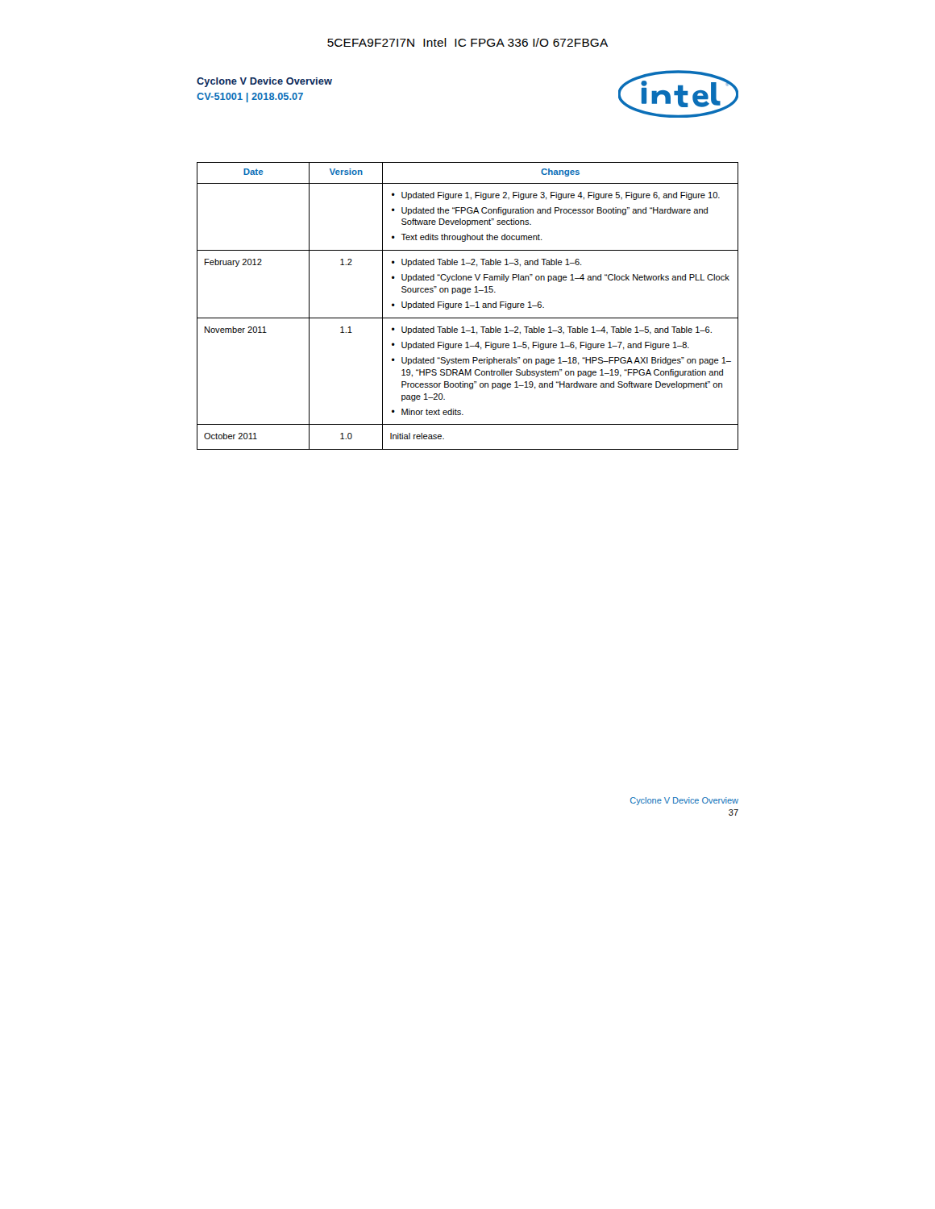5CEFA9F27I7N Intel IC FPGA 336 I/O 672FBGA
Cyclone V Device Overview
CV-51001 | 2018.05.07
®
| Date | Version | Changes |
| --- | --- | --- |
| | | Updated Figure 1, Figure 2, Figure 3, Figure 4, Figure 5, Figure 6, and Figure 10. Updated the “FPGA Configuration and Processor Booting” and “Hardware and Software Development” sections. Text edits throughout the document. |
| February 2012 | 1.2 | Updated Table 1–2, Table 1–3, and Table 1–6. Updated “Cyclone V Family Plan” on page 1–4 and “Clock Networks and PLL Clock Sources” on page 1–15. Updated Figure 1–1 and Figure 1–6. |
| November 2011 | 1.1 | Updated Table 1–1, Table 1–2, Table 1–3, Table 1–4, Table 1–5, and Table 1–6. Updated Figure 1–4, Figure 1–5, Figure 1–6, Figure 1–7, and Figure 1–8. Updated “System Peripherals” on page 1–18, “HPS–FPGA AXI Bridges” on page 1–19, “HPS SDRAM Controller Subsystem” on page 1–19, “FPGA Configuration and Processor Booting” on page 1–19, and “Hardware and Software Development” on page 1–20. Minor text edits. |
| October 2011 | 1.0 | Initial release. |
Cyclone V Device Overview
37